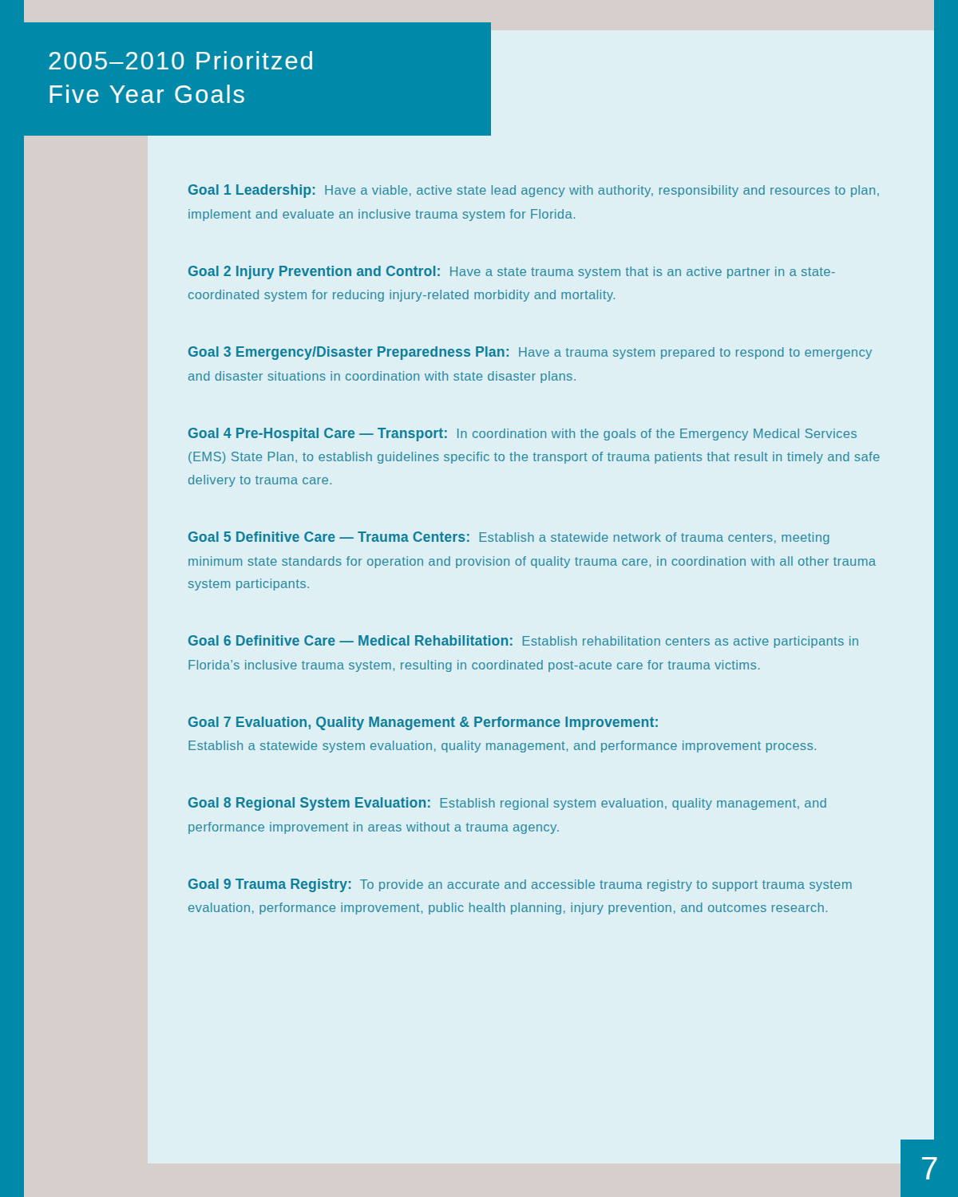Goal 1 Leadership: Have a viable, active state lead agency with authority, responsibility and resources to plan, implement and evaluate an inclusive trauma system for Florida.
Goal 2 Injury Prevention and Control: Have a state trauma system that is an active partner in a state-coordinated system for reducing injury-related morbidity and mortality.
Goal 3 Emergency/Disaster Preparedness Plan: Have a trauma system prepared to respond to emergency and disaster situations in coordination with state disaster plans.
Goal 4 Pre-Hospital Care — Transport: In coordination with the goals of the Emergency Medical Services (EMS) State Plan, to establish guidelines specific to the transport of trauma patients that result in timely and safe delivery to trauma care.
Goal 5 Definitive Care — Trauma Centers: Establish a statewide network of trauma centers, meeting minimum state standards for operation and provision of quality trauma care, in coordination with all other trauma system participants.
Goal 6 Definitive Care — Medical Rehabilitation: Establish rehabilitation centers as active participants in Florida’s inclusive trauma system, resulting in coordinated post-acute care for trauma victims.
Goal 7 Evaluation, Quality Management & Performance Improvement:
Establish a statewide system evaluation, quality management, and performance improvement process.
Goal 8 Regional System Evaluation: Establish regional system evaluation, quality management, and performance improvement in areas without a trauma agency.
Goal 9 Trauma Registry: To provide an accurate and accessible trauma registry to support trauma system evaluation, performance improvement, public health planning, injury prevention, and outcomes research.
2005–2010 Prioritzed
Five Year Goals
7